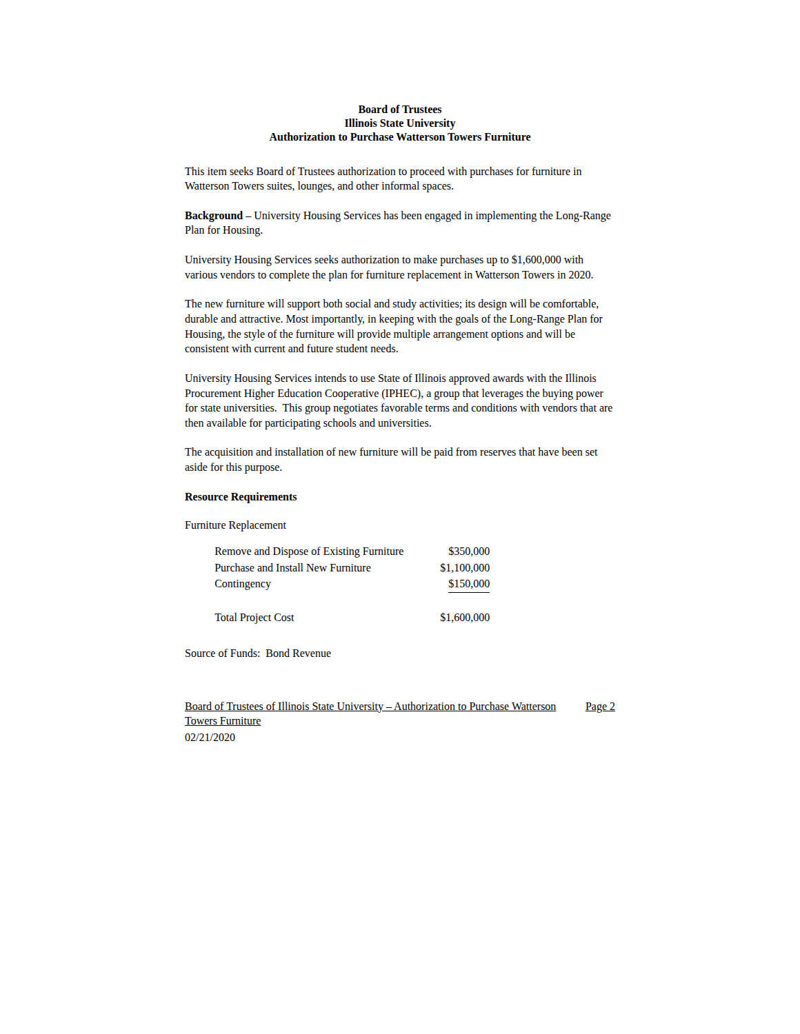Board of Trustees
Illinois State University
Authorization to Purchase Watterson Towers Furniture
This item seeks Board of Trustees authorization to proceed with purchases for furniture in Watterson Towers suites, lounges, and other informal spaces.
Background – University Housing Services has been engaged in implementing the Long-Range Plan for Housing.
University Housing Services seeks authorization to make purchases up to $1,600,000 with various vendors to complete the plan for furniture replacement in Watterson Towers in 2020.
The new furniture will support both social and study activities; its design will be comfortable, durable and attractive. Most importantly, in keeping with the goals of the Long-Range Plan for Housing, the style of the furniture will provide multiple arrangement options and will be consistent with current and future student needs.
University Housing Services intends to use State of Illinois approved awards with the Illinois Procurement Higher Education Cooperative (IPHEC), a group that leverages the buying power for state universities. This group negotiates favorable terms and conditions with vendors that are then available for participating schools and universities.
The acquisition and installation of new furniture will be paid from reserves that have been set aside for this purpose.
Resource Requirements
Furniture Replacement
| Remove and Dispose of Existing Furniture | $350,000 |
| Purchase and Install New Furniture | $1,100,000 |
| Contingency | $150,000 |
| Total Project Cost | $1,600,000 |
Source of Funds: Bond Revenue
Board of Trustees of Illinois State University – Authorization to Purchase Watterson Towers Furniture Page 2
02/21/2020